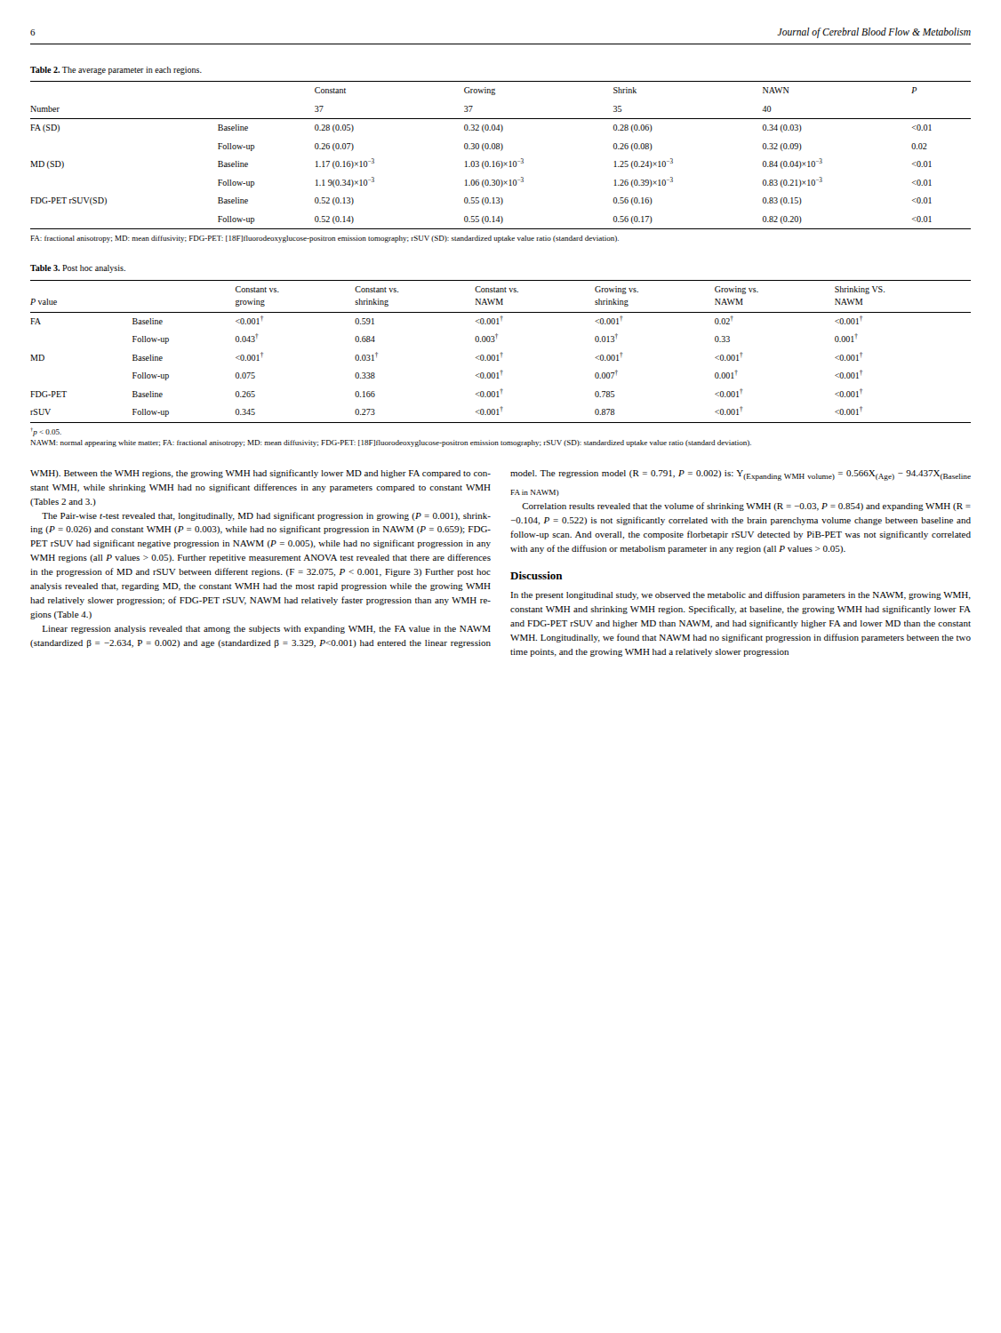6 Journal of Cerebral Blood Flow & Metabolism
Table 2. The average parameter in each regions.
| | | Constant | Growing | Shrink | NAWN | P |
| --- | --- | --- | --- | --- | --- | --- |
| Number | | 37 | 37 | 35 | 40 | |
| FA (SD) | Baseline | 0.28 (0.05) | 0.32 (0.04) | 0.28 (0.06) | 0.34 (0.03) | <0.01 |
| | Follow-up | 0.26 (0.07) | 0.30 (0.08) | 0.26 (0.08) | 0.32 (0.09) | 0.02 |
| MD (SD) | Baseline | 1.17 (0.16)×10 −3 | 1.03 (0.16)×10 −3 | 1.25 (0.24)×10 −3 | 0.84 (0.04)×10 −3 | <0.01 |
| | Follow-up | 1.1 9(0.34)×10 −3 | 1.06 (0.30)×10 −3 | 1.26 (0.39)×10 −3 | 0.83 (0.21)×10 −3 | <0.01 |
| FDG-PET rSUV(SD) | Baseline | 0.52 (0.13) | 0.55 (0.13) | 0.56 (0.16) | 0.83 (0.15) | <0.01 |
| | Follow-up | 0.52 (0.14) | 0.55 (0.14) | 0.56 (0.17) | 0.82 (0.20) | <0.01 |
FA: fractional anisotropy; MD: mean diffusivity; FDG-PET: [18F]fluorodeoxyglucose-positron emission tomography; rSUV (SD): standardized uptake value ratio (standard deviation).
Table 3. Post hoc analysis.
| P value | | Constant vs. growing | Constant vs. shrinking | Constant vs. NAWM | Growing vs. shrinking | Growing vs. NAWM | Shrinking VS. NAWM |
| --- | --- | --- | --- | --- | --- | --- | --- |
| FA | Baseline | <0.001 † | 0.591 | <0.001 † | <0.001 † | 0.02 † | <0.001 † |
| | Follow-up | 0.043 † | 0.684 | 0.003 † | 0.013 † | 0.33 | 0.001 † |
| MD | Baseline | <0.001 † | 0.031 † | <0.001 † | <0.001 † | <0.001 † | <0.001 † |
| | Follow-up | 0.075 | 0.338 | <0.001 † | 0.007 † | 0.001 † | <0.001 † |
| FDG-PET | Baseline | 0.265 | 0.166 | <0.001 † | 0.785 | <0.001 † | <0.001 † |
| rSUV | Follow-up | 0.345 | 0.273 | <0.001 † | 0.878 | <0.001 † | <0.001 † |
†p < 0.05.
NAWM: normal appearing white matter; FA: fractional anisotropy; MD: mean diffusivity; FDG-PET: [18F]fluorodeoxyglucose-positron emission tomography; rSUV (SD): standardized uptake value ratio (standard deviation).
WMH). Between the WMH regions, the growing WMH had significantly lower MD and higher FA compared to constant WMH, while shrinking WMH had no significant differences in any parameters compared to constant WMH (Tables 2 and 3.)
The Pair-wise t-test revealed that, longitudinally, MD had significant progression in growing (P = 0.001), shrinking (P = 0.026) and constant WMH (P = 0.003), while had no significant progression in NAWM (P = 0.659); FDG-PET rSUV had significant negative progression in NAWM (P = 0.005), while had no significant progression in any WMH regions (all P values > 0.05). Further repetitive measurement ANOVA test revealed that there are differences in the progression of MD and rSUV between different regions. (F = 32.075, P < 0.001, Figure 3) Further post hoc analysis revealed that, regarding MD, the constant WMH had the most rapid progression while the growing WMH had relatively slower progression; of FDG-PET rSUV, NAWM had relatively faster progression than any WMH regions (Table 4.)
Linear regression analysis revealed that among the subjects with expanding WMH, the FA value in the NAWM (standardized β = −2.634, P = 0.002) and age (standardized β = 3.329, P<0.001) had entered the linear regression model. The regression model (R = 0.791, P = 0.002) is: Y(Expanding WMH volume) = 0.566X(Age) − 94.437X(Baseline FA in NAWM)
Correlation results revealed that the volume of shrinking WMH (R = −0.03, P = 0.854) and expanding WMH (R = −0.104, P = 0.522) is not significantly correlated with the brain parenchyma volume change between baseline and follow-up scan. And overall, the composite florbetapir rSUV detected by PiB-PET was not significantly correlated with any of the diffusion or metabolism parameter in any region (all P values > 0.05).
Discussion
In the present longitudinal study, we observed the metabolic and diffusion parameters in the NAWM, growing WMH, constant WMH and shrinking WMH region. Specifically, at baseline, the growing WMH had significantly lower FA and FDG-PET rSUV and higher MD than NAWM, and had significantly higher FA and lower MD than the constant WMH. Longitudinally, we found that NAWM had no significant progression in diffusion parameters between the two time points, and the growing WMH had a relatively slower progression